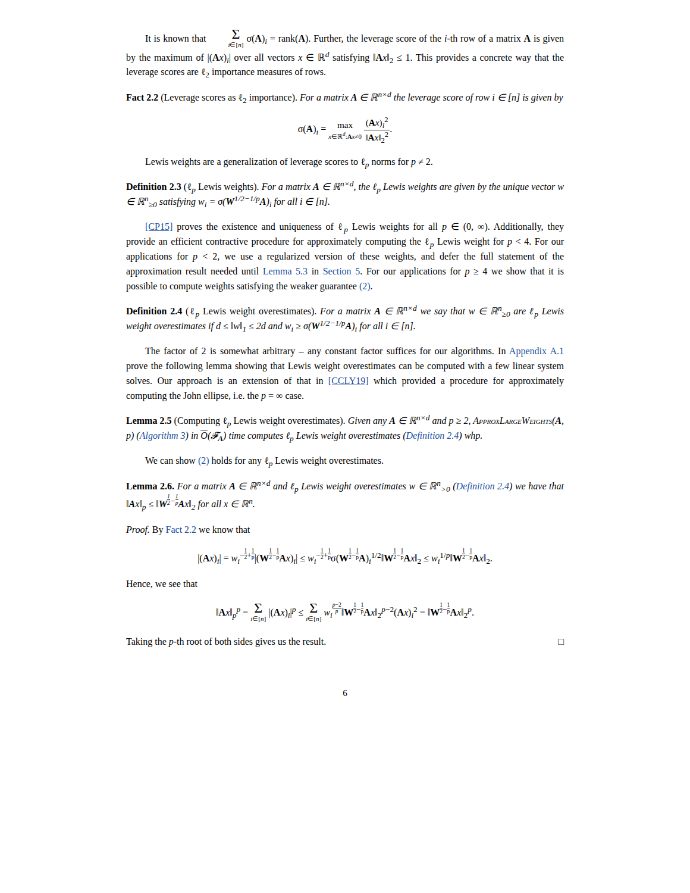It is known that Σi∈[n] σ(A)i = rank(A). Further, the leverage score of the i-th row of a matrix A is given by the maximum of |(Ax)i| over all vectors x ∈ ℝd satisfying ‖Ax‖2 ≤ 1. This provides a concrete way that the leverage scores are ℓ2 importance measures of rows.
Fact 2.2 (Leverage scores as ℓ2 importance). For a matrix A ∈ ℝn×d the leverage score of row i ∈ [n] is given by
σ(A)i = max x∈ℝd:Ax≠0 (Ax)i2‖Ax‖22.
Lewis weights are a generalization of leverage scores to ℓp norms for p ≠ 2.
Definition 2.3 (ℓp Lewis weights). For a matrix A ∈ ℝn×d, the ℓp Lewis weights are given by the unique vector w ∈ ℝn≥0 satisfying wi = σ(W1/2−1/pA)i for all i ∈ [n].
[CP15] proves the existence and uniqueness of ℓp Lewis weights for all p ∈ (0, ∞). Additionally, they provide an efficient contractive procedure for approximately computing the ℓp Lewis weight for p < 4. For our applications for p < 2, we use a regularized version of these weights, and defer the full statement of the approximation result needed until Lemma 5.3 in Section 5. For our applications for p ≥ 4 we show that it is possible to compute weights satisfying the weaker guarantee (2).
Definition 2.4 (ℓp Lewis weight overestimates). For a matrix A ∈ ℝn×d we say that w ∈ ℝn≥0 are ℓp Lewis weight overestimates if d ≤ ‖w‖1 ≤ 2d and wi ≥ σ(W1/2−1/pA)i for all i ∈ [n].
The factor of 2 is somewhat arbitrary – any constant factor suffices for our algorithms. In Appendix A.1 prove the following lemma showing that Lewis weight overestimates can be computed with a few linear system solves. Our approach is an extension of that in [CCLY19] which provided a procedure for approximately computing the John ellipse, i.e. the p = ∞ case.
Lemma 2.5 (Computing ℓp Lewis weight overestimates). Given any A ∈ ℝn×d and p ≥ 2, Approx Large Weights(A, p) (Algorithm 3) in O(𝓕A) time computes ℓp Lewis weight overestimates (Definition 2.4) whp.
We can show (2) holds for any ℓp Lewis weight overestimates.
Lemma 2.6. For a matrix A ∈ ℝn×d and ℓp Lewis weight overestimates w ∈ ℝn>0 (Definition 2.4) we have that ‖Ax‖p ≤ ‖W12−1 pAx‖2 for all x ∈ ℝn.
Proof. By Fact 2.2 we know that
|(Ax)i| = wi−12+1 p|(W12−1 pAx)i| ≤ wi−12+1 pσ(W12−1 pA)i1/2‖W12−1 pAx‖2 ≤ wi1/p‖W12−1 pAx‖2.
Hence, we see that
‖Ax‖pp = Σi∈[n] |(Ax)i|p ≤ Σi∈[n] wip−2 p‖W12−1 pAx‖2p−2(Ax)i2 = ‖W12−1 pAx‖2p.
Taking the p-th root of both sides gives us the result. □
6